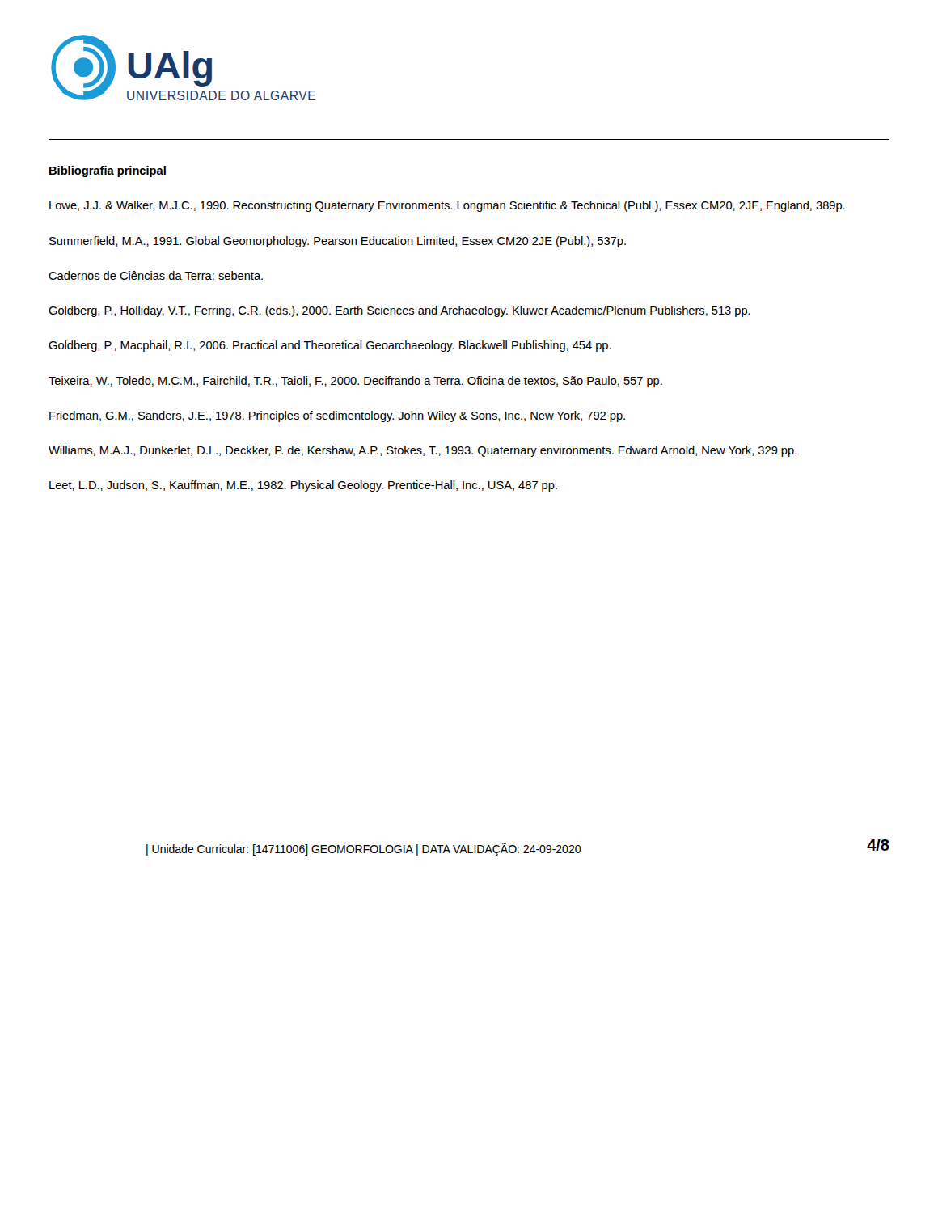UAlg UNIVERSIDADE DO ALGARVE
Bibliografia principal
Lowe, J.J. & Walker, M.J.C., 1990. Reconstructing Quaternary Environments. Longman Scientific & Technical (Publ.), Essex CM20, 2JE, England, 389p.
Summerfield, M.A., 1991. Global Geomorphology. Pearson Education Limited, Essex CM20 2JE (Publ.), 537p.
Cadernos de Ciências da Terra: sebenta.
Goldberg, P., Holliday, V.T., Ferring, C.R. (eds.), 2000. Earth Sciences and Archaeology. Kluwer Academic/Plenum Publishers, 513 pp.
Goldberg, P., Macphail, R.I., 2006. Practical and Theoretical Geoarchaeology. Blackwell Publishing, 454 pp.
Teixeira, W., Toledo, M.C.M., Fairchild, T.R., Taioli, F., 2000. Decifrando a Terra. Oficina de textos, São Paulo, 557 pp.
Friedman, G.M., Sanders, J.E., 1978. Principles of sedimentology. John Wiley & Sons, Inc., New York, 792 pp.
Williams, M.A.J., Dunkerlet, D.L., Deckker, P. de, Kershaw, A.P., Stokes, T., 1993. Quaternary environments. Edward Arnold, New York, 329 pp.
Leet, L.D., Judson, S., Kauffman, M.E., 1982. Physical Geology. Prentice-Hall, Inc., USA, 487 pp.
| Unidade Curricular: [14711006] GEOMORFOLOGIA | DATA VALIDAÇÃO: 24-09-2020
4/8